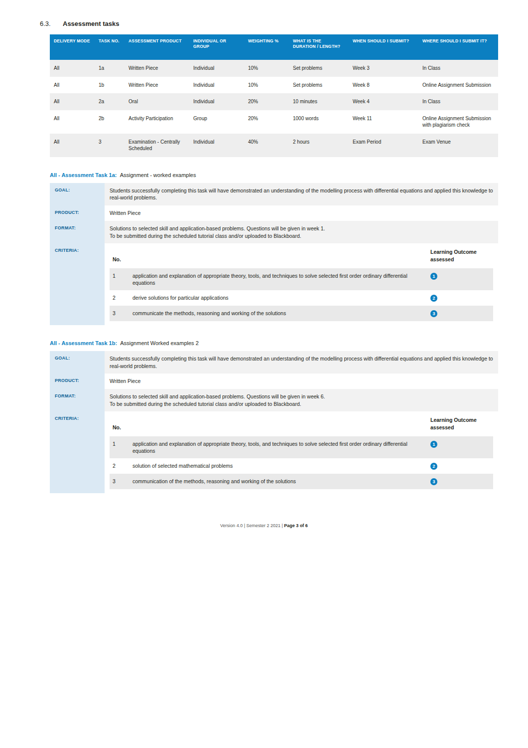6.3. Assessment tasks
| DELIVERY MODE | TASK NO. | ASSESSMENT PRODUCT | INDIVIDUAL OR GROUP | WEIGHTING % | WHAT IS THE DURATION / LENGTH? | WHEN SHOULD I SUBMIT? | WHERE SHOULD I SUBMIT IT? |
| --- | --- | --- | --- | --- | --- | --- | --- |
| All | 1a | Written Piece | Individual | 10% | Set problems | Week 3 | In Class |
| All | 1b | Written Piece | Individual | 10% | Set problems | Week 8 | Online Assignment Submission |
| All | 2a | Oral | Individual | 20% | 10 minutes | Week 4 | In Class |
| All | 2b | Activity Participation | Group | 20% | 1000 words | Week 11 | Online Assignment Submission with plagiarism check |
| All | 3 | Examination - Centrally Scheduled | Individual | 40% | 2 hours | Exam Period | Exam Venue |
All - Assessment Task 1a: Assignment - worked examples
| GOAL: | Students successfully completing this task will have demonstrated an understanding of the modelling process with differential equations and applied this knowledge to real-world problems. |
| PRODUCT: | Written Piece |
| FORMAT: | Solutions to selected skill and application-based problems. Questions will be given in week 1. To be submitted during the scheduled tutorial class and/or uploaded to Blackboard. |
| CRITERIA: | / No. / / Learning Outcome assessed / / --- / --- / --- / / 1 / application and explanation of appropriate theory, tools, and techniques to solve selected first order ordinary differential equations / 1 / / 2 / derive solutions for particular applications / 2 / / 3 / communicate the methods, reasoning and working of the solutions / 3 / |
All - Assessment Task 1b: Assignment Worked examples 2
| GOAL: | Students successfully completing this task will have demonstrated an understanding of the modelling process with differential equations and applied this knowledge to real-world problems. |
| PRODUCT: | Written Piece |
| FORMAT: | Solutions to selected skill and application-based problems. Questions will be given in week 6. To be submitted during the scheduled tutorial class and/or uploaded to Blackboard. |
| CRITERIA: | / No. / / Learning Outcome assessed / / --- / --- / --- / / 1 / application and explanation of appropriate theory, tools, and techniques to solve selected first order ordinary differential equations / 1 / / 2 / solution of selected mathematical problems / 2 / / 3 / communication of the methods, reasoning and working of the solutions / 3 / |
Version 4.0 | Semester 2 2021 | Page 3 of 6